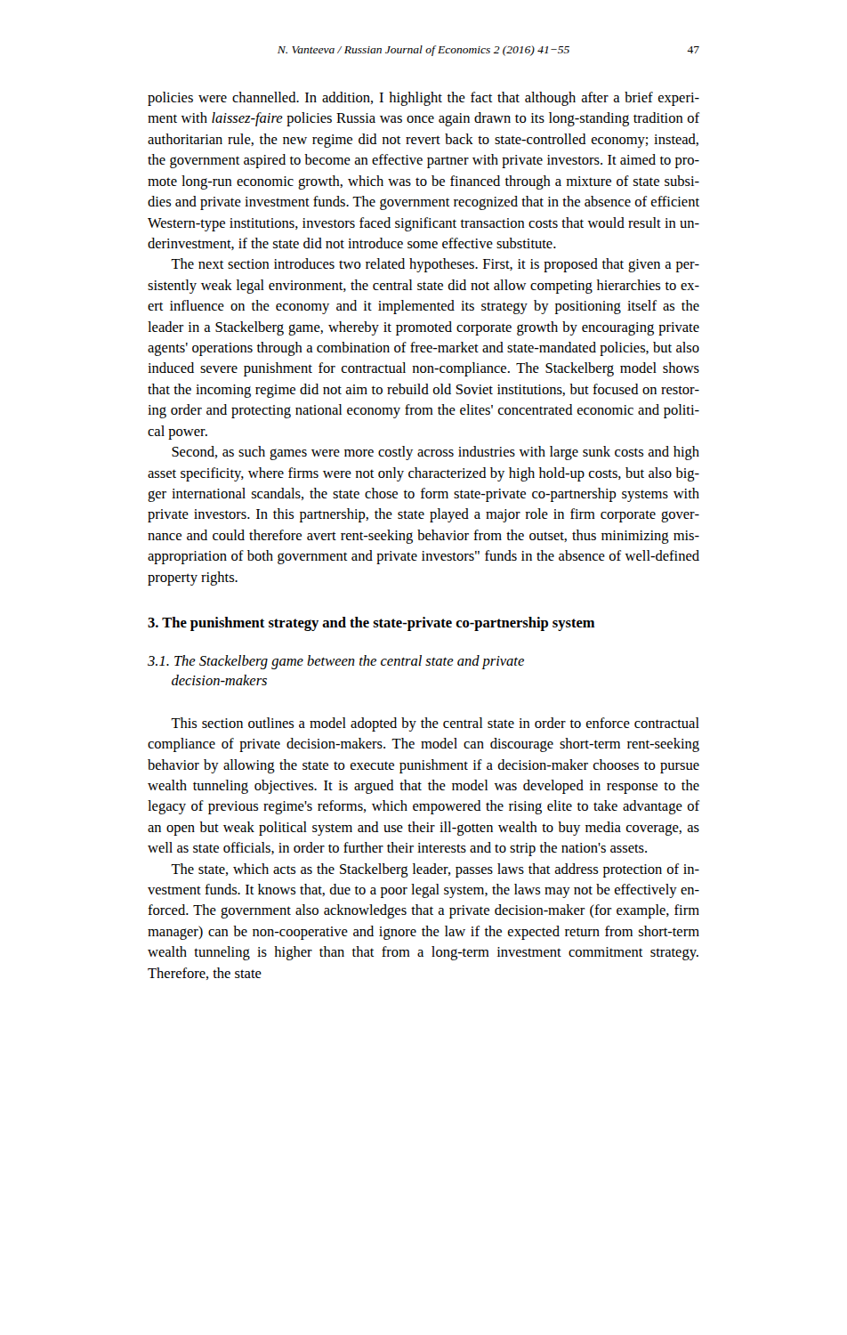N. Vanteeva / Russian Journal of Economics 2 (2016) 41−55 47
policies were channelled. In addition, I highlight the fact that although after a brief experiment with laissez-faire policies Russia was once again drawn to its long-standing tradition of authoritarian rule, the new regime did not revert back to state-controlled economy; instead, the government aspired to become an effective partner with private investors. It aimed to promote long-run economic growth, which was to be financed through a mixture of state subsidies and private investment funds. The government recognized that in the absence of efficient Western-type institutions, investors faced significant transaction costs that would result in underinvestment, if the state did not introduce some effective substitute.
The next section introduces two related hypotheses. First, it is proposed that given a persistently weak legal environment, the central state did not allow competing hierarchies to exert influence on the economy and it implemented its strategy by positioning itself as the leader in a Stackelberg game, whereby it promoted corporate growth by encouraging private agents' operations through a combination of free-market and state-mandated policies, but also induced severe punishment for contractual non-compliance. The Stackelberg model shows that the incoming regime did not aim to rebuild old Soviet institutions, but focused on restoring order and protecting national economy from the elites' concentrated economic and political power.
Second, as such games were more costly across industries with large sunk costs and high asset specificity, where firms were not only characterized by high hold-up costs, but also bigger international scandals, the state chose to form state-private co-partnership systems with private investors. In this partnership, the state played a major role in firm corporate governance and could therefore avert rent-seeking behavior from the outset, thus minimizing misappropriation of both government and private investors" funds in the absence of well-defined property rights.
3. The punishment strategy and the state-private co-partnership system
3.1. The Stackelberg game between the central state and privatedecision-makers
This section outlines a model adopted by the central state in order to enforce contractual compliance of private decision-makers. The model can discourage short-term rent-seeking behavior by allowing the state to execute punishment if a decision-maker chooses to pursue wealth tunneling objectives. It is argued that the model was developed in response to the legacy of previous regime's reforms, which empowered the rising elite to take advantage of an open but weak political system and use their ill-gotten wealth to buy media coverage, as well as state officials, in order to further their interests and to strip the nation's assets.
The state, which acts as the Stackelberg leader, passes laws that address protection of investment funds. It knows that, due to a poor legal system, the laws may not be effectively enforced. The government also acknowledges that a private decision-maker (for example, firm manager) can be non-cooperative and ignore the law if the expected return from short-term wealth tunneling is higher than that from a long-term investment commitment strategy. Therefore, the state